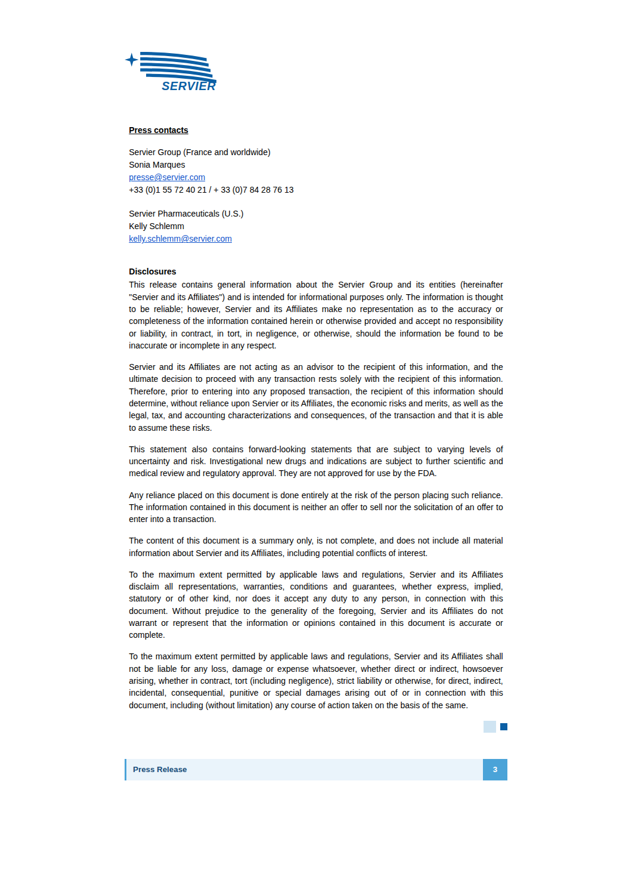SERVIER
Press contacts
Servier Group (France and worldwide)
Sonia Marques
presse@servier.com
+33 (0)1 55 72 40 21 / + 33 (0)7 84 28 76 13
Servier Pharmaceuticals (U.S.)
Kelly Schlemm
kelly.schlemm@servier.com
Disclosures
This release contains general information about the Servier Group and its entities (hereinafter "Servier and its Affiliates") and is intended for informational purposes only. The information is thought to be reliable; however, Servier and its Affiliates make no representation as to the accuracy or completeness of the information contained herein or otherwise provided and accept no responsibility or liability, in contract, in tort, in negligence, or otherwise, should the information be found to be inaccurate or incomplete in any respect.
Servier and its Affiliates are not acting as an advisor to the recipient of this information, and the ultimate decision to proceed with any transaction rests solely with the recipient of this information. Therefore, prior to entering into any proposed transaction, the recipient of this information should determine, without reliance upon Servier or its Affiliates, the economic risks and merits, as well as the legal, tax, and accounting characterizations and consequences, of the transaction and that it is able to assume these risks.
This statement also contains forward-looking statements that are subject to varying levels of uncertainty and risk. Investigational new drugs and indications are subject to further scientific and medical review and regulatory approval. They are not approved for use by the FDA.
Any reliance placed on this document is done entirely at the risk of the person placing such reliance. The information contained in this document is neither an offer to sell nor the solicitation of an offer to enter into a transaction.
The content of this document is a summary only, is not complete, and does not include all material information about Servier and its Affiliates, including potential conflicts of interest.
To the maximum extent permitted by applicable laws and regulations, Servier and its Affiliates disclaim all representations, warranties, conditions and guarantees, whether express, implied, statutory or of other kind, nor does it accept any duty to any person, in connection with this document. Without prejudice to the generality of the foregoing, Servier and its Affiliates do not warrant or represent that the information or opinions contained in this document is accurate or complete.
To the maximum extent permitted by applicable laws and regulations, Servier and its Affiliates shall not be liable for any loss, damage or expense whatsoever, whether direct or indirect, howsoever arising, whether in contract, tort (including negligence), strict liability or otherwise, for direct, indirect, incidental, consequential, punitive or special damages arising out of or in connection with this document, including (without limitation) any course of action taken on the basis of the same.
Press Release
3